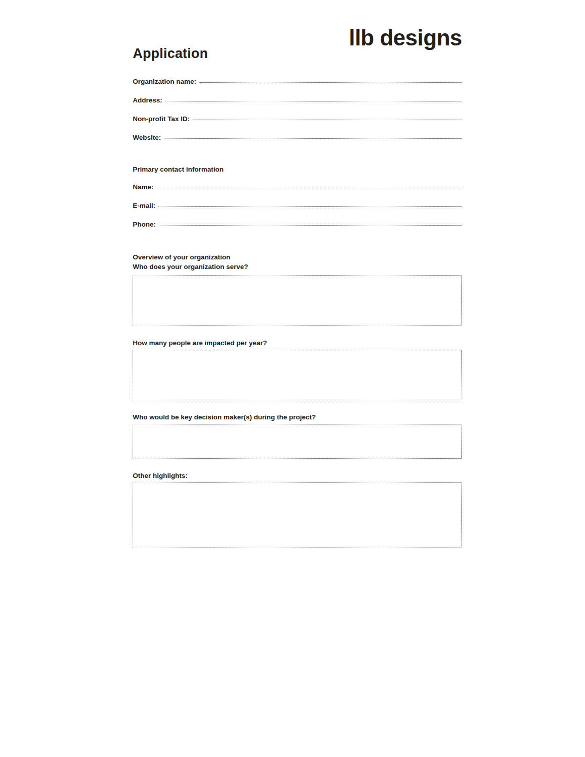llb designs
Application
Organization name:
Address:
Non-profit Tax ID:
Website:
Primary contact information
Name:
E-mail:
Phone:
Overview of your organization
Who does your organization serve?
How many people are impacted per year?
Who would be key decision maker(s) during the project?
Other highlights: